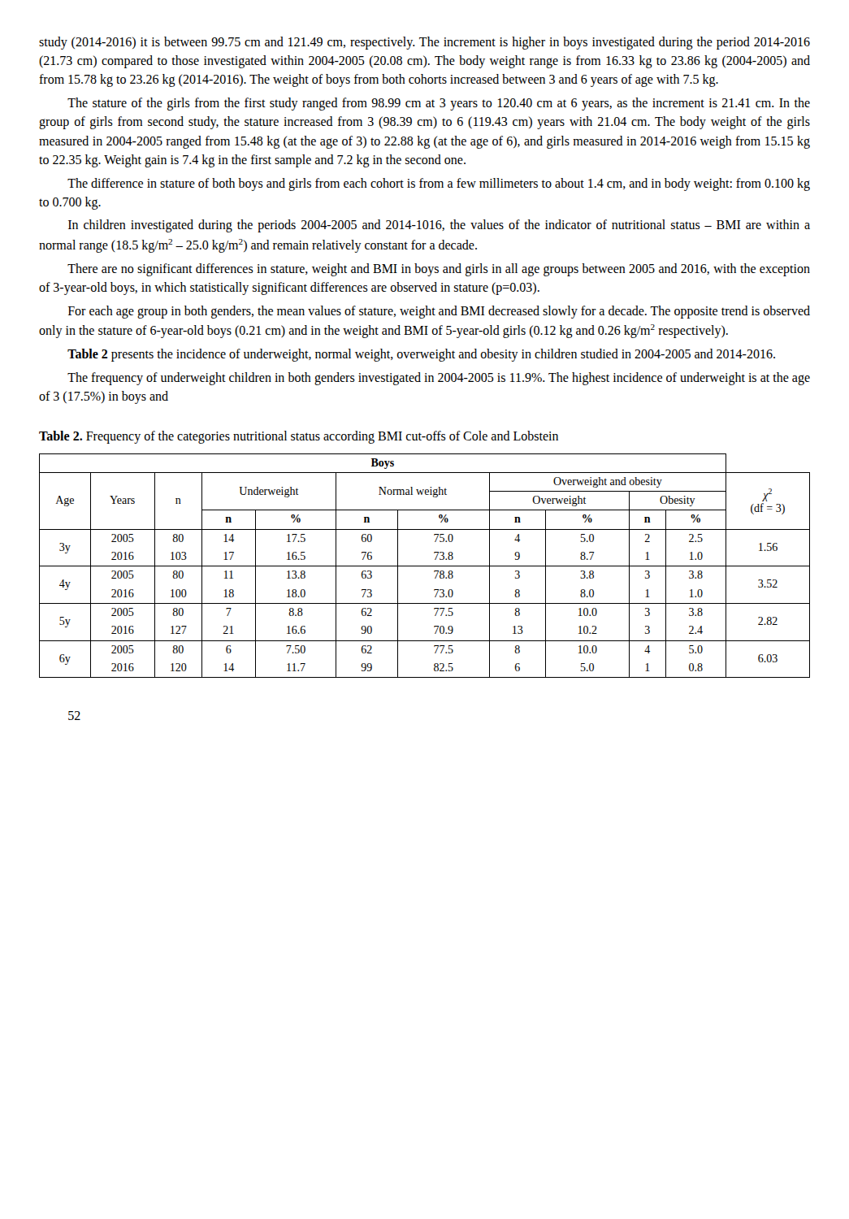study (2014-2016) it is between 99.75 cm and 121.49 cm, respectively. The increment is higher in boys investigated during the period 2014-2016 (21.73 cm) compared to those investigated within 2004-2005 (20.08 cm). The body weight range is from 16.33 kg to 23.86 kg (2004-2005) and from 15.78 kg to 23.26 kg (2014-2016). The weight of boys from both cohorts increased between 3 and 6 years of age with 7.5 kg.
The stature of the girls from the first study ranged from 98.99 cm at 3 years to 120.40 cm at 6 years, as the increment is 21.41 cm. In the group of girls from second study, the stature increased from 3 (98.39 cm) to 6 (119.43 cm) years with 21.04 cm. The body weight of the girls measured in 2004-2005 ranged from 15.48 kg (at the age of 3) to 22.88 kg (at the age of 6), and girls measured in 2014-2016 weigh from 15.15 kg to 22.35 kg. Weight gain is 7.4 kg in the first sample and 7.2 kg in the second one.
The difference in stature of both boys and girls from each cohort is from a few millimeters to about 1.4 cm, and in body weight: from 0.100 kg to 0.700 kg.
In children investigated during the periods 2004-2005 and 2014-1016, the values of the indicator of nutritional status – BMI are within a normal range (18.5 kg/m2 – 25.0 kg/m2) and remain relatively constant for a decade.
There are no significant differences in stature, weight and BMI in boys and girls in all age groups between 2005 and 2016, with the exception of 3-year-old boys, in which statistically significant differences are observed in stature (p=0.03).
For each age group in both genders, the mean values of stature, weight and BMI decreased slowly for a decade. The opposite trend is observed only in the stature of 6-year-old boys (0.21 cm) and in the weight and BMI of 5-year-old girls (0.12 kg and 0.26 kg/m2 respectively).
Table 2 presents the incidence of underweight, normal weight, overweight and obesity in children studied in 2004-2005 and 2014-2016.
The frequency of underweight children in both genders investigated in 2004-2005 is 11.9%. The highest incidence of underweight is at the age of 3 (17.5%) in boys and
Table 2. Frequency of the categories nutritional status according BMI cut-offs of Cole and Lobstein
| Boys |
| Age | Years | n | Underweight | Normal weight | Overweight and obesity | χ 2 (df = 3) |
| Overweight | Obesity |
| n | % | n | % | n | % | n | % |
| 3y | 2005 | 80 | 14 | 17.5 | 60 | 75.0 | 4 | 5.0 | 2 | 2.5 | 1.56 |
| 2016 | 103 | 17 | 16.5 | 76 | 73.8 | 9 | 8.7 | 1 | 1.0 |
| 4y | 2005 | 80 | 11 | 13.8 | 63 | 78.8 | 3 | 3.8 | 3 | 3.8 | 3.52 |
| 2016 | 100 | 18 | 18.0 | 73 | 73.0 | 8 | 8.0 | 1 | 1.0 |
| 5y | 2005 | 80 | 7 | 8.8 | 62 | 77.5 | 8 | 10.0 | 3 | 3.8 | 2.82 |
| 2016 | 127 | 21 | 16.6 | 90 | 70.9 | 13 | 10.2 | 3 | 2.4 |
| 6y | 2005 | 80 | 6 | 7.50 | 62 | 77.5 | 8 | 10.0 | 4 | 5.0 | 6.03 |
| 2016 | 120 | 14 | 11.7 | 99 | 82.5 | 6 | 5.0 | 1 | 0.8 |
52